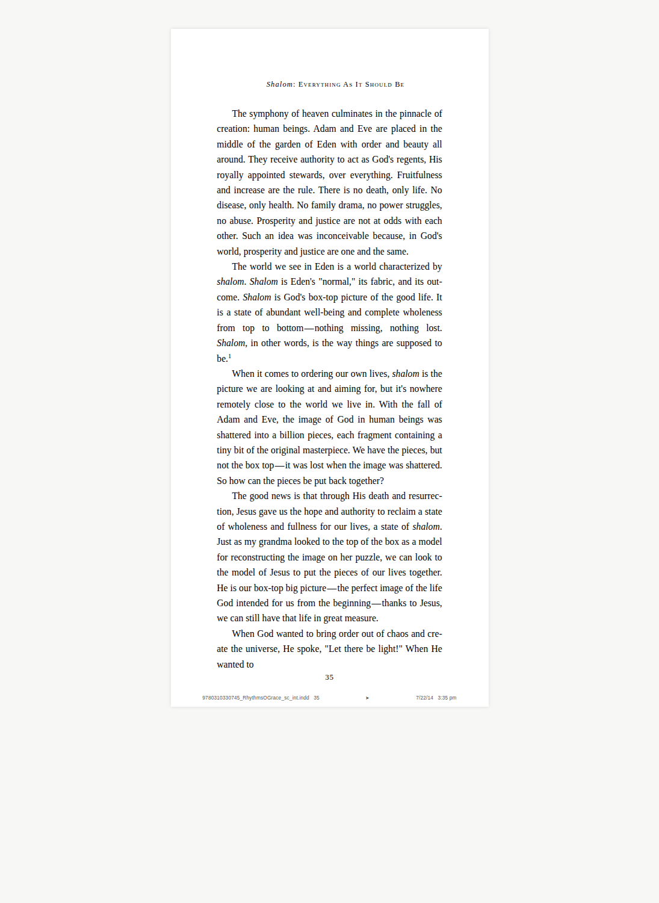Shalom: Everything As It Should Be
The symphony of heaven culminates in the pinnacle of creation: human beings. Adam and Eve are placed in the middle of the garden of Eden with order and beauty all around. They receive authority to act as God's regents, His royally appointed stewards, over everything. Fruitfulness and increase are the rule. There is no death, only life. No disease, only health. No family drama, no power struggles, no abuse. Prosperity and justice are not at odds with each other. Such an idea was inconceivable because, in God's world, prosperity and justice are one and the same.
The world we see in Eden is a world characterized by shalom. Shalom is Eden's "normal," its fabric, and its outcome. Shalom is God's box-top picture of the good life. It is a state of abundant well-being and complete wholeness from top to bottom — nothing missing, nothing lost. Shalom, in other words, is the way things are supposed to be.1
When it comes to ordering our own lives, shalom is the picture we are looking at and aiming for, but it's nowhere remotely close to the world we live in. With the fall of Adam and Eve, the image of God in human beings was shattered into a billion pieces, each fragment containing a tiny bit of the original masterpiece. We have the pieces, but not the box top — it was lost when the image was shattered. So how can the pieces be put back together?
The good news is that through His death and resurrection, Jesus gave us the hope and authority to reclaim a state of wholeness and fullness for our lives, a state of shalom. Just as my grandma looked to the top of the box as a model for reconstructing the image on her puzzle, we can look to the model of Jesus to put the pieces of our lives together. He is our box-top big picture — the perfect image of the life God intended for us from the beginning — thanks to Jesus, we can still have that life in great measure.
When God wanted to bring order out of chaos and create the universe, He spoke, "Let there be light!" When He wanted to
35
9780310330745_RhythmsOGrace_sc_int.indd 35 ➤ 7/22/14 3:35 pm